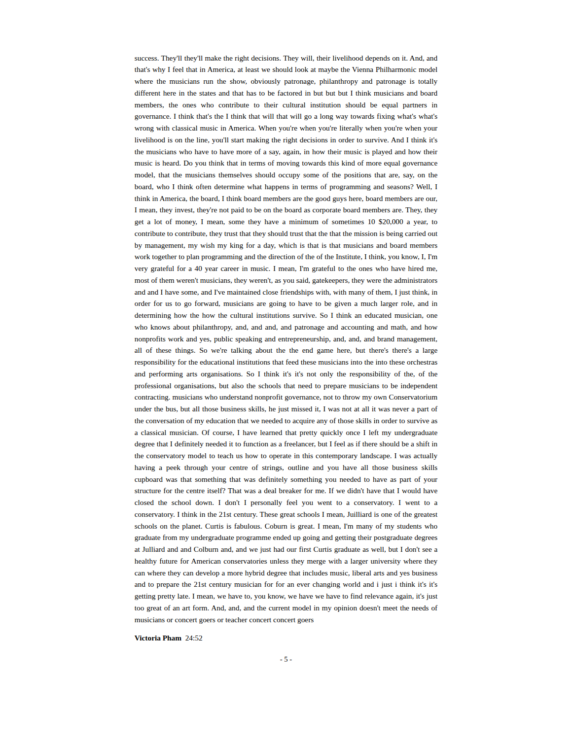success. They'll they'll make the right decisions. They will, their livelihood depends on it. And, and that's why I feel that in America, at least we should look at maybe the Vienna Philharmonic model where the musicians run the show, obviously patronage, philanthropy and patronage is totally different here in the states and that has to be factored in but but but I think musicians and board members, the ones who contribute to their cultural institution should be equal partners in governance. I think that's the I think that will that will go a long way towards fixing what's what's wrong with classical music in America. When you're when you're literally when you're when your livelihood is on the line, you'll start making the right decisions in order to survive. And I think it's the musicians who have to have more of a say, again, in how their music is played and how their music is heard. Do you think that in terms of moving towards this kind of more equal governance model, that the musicians themselves should occupy some of the positions that are, say, on the board, who I think often determine what happens in terms of programming and seasons? Well, I think in America, the board, I think board members are the good guys here, board members are our, I mean, they invest, they're not paid to be on the board as corporate board members are. They, they get a lot of money, I mean, some they have a minimum of sometimes 10 $20,000 a year, to contribute to contribute, they trust that they should trust that the that the mission is being carried out by management, my wish my king for a day, which is that is that musicians and board members work together to plan programming and the direction of the of the Institute, I think, you know, I, I'm very grateful for a 40 year career in music. I mean, I'm grateful to the ones who have hired me, most of them weren't musicians, they weren't, as you said, gatekeepers, they were the administrators and and I have some, and I've maintained close friendships with, with many of them, I just think, in order for us to go forward, musicians are going to have to be given a much larger role, and in determining how the how the cultural institutions survive. So I think an educated musician, one who knows about philanthropy, and, and and, and patronage and accounting and math, and how nonprofits work and yes, public speaking and entrepreneurship, and, and, and brand management, all of these things. So we're talking about the the end game here, but there's there's a large responsibility for the educational institutions that feed these musicians into the into these orchestras and performing arts organisations. So I think it's it's not only the responsibility of the, of the professional organisations, but also the schools that need to prepare musicians to be independent contracting. musicians who understand nonprofit governance, not to throw my own Conservatorium under the bus, but all those business skills, he just missed it, I was not at all it was never a part of the conversation of my education that we needed to acquire any of those skills in order to survive as a classical musician. Of course, I have learned that pretty quickly once I left my undergraduate degree that I definitely needed it to function as a freelancer, but I feel as if there should be a shift in the conservatory model to teach us how to operate in this contemporary landscape. I was actually having a peek through your centre of strings, outline and you have all those business skills cupboard was that something that was definitely something you needed to have as part of your structure for the centre itself? That was a deal breaker for me. If we didn't have that I would have closed the school down. I don't I personally feel you went to a conservatory. I went to a conservatory. I think in the 21st century. These great schools I mean, Juilliard is one of the greatest schools on the planet. Curtis is fabulous. Coburn is great. I mean, I'm many of my students who graduate from my undergraduate programme ended up going and getting their postgraduate degrees at Julliard and and Colburn and, and we just had our first Curtis graduate as well, but I don't see a healthy future for American conservatories unless they merge with a larger university where they can where they can develop a more hybrid degree that includes music, liberal arts and yes business and to prepare the 21st century musician for for an ever changing world and i just i think it's it's getting pretty late. I mean, we have to, you know, we have we have to find relevance again, it's just too great of an art form. And, and, and the current model in my opinion doesn't meet the needs of musicians or concert goers or teacher concert concert goers
Victoria Pham 24:52
- 5 -